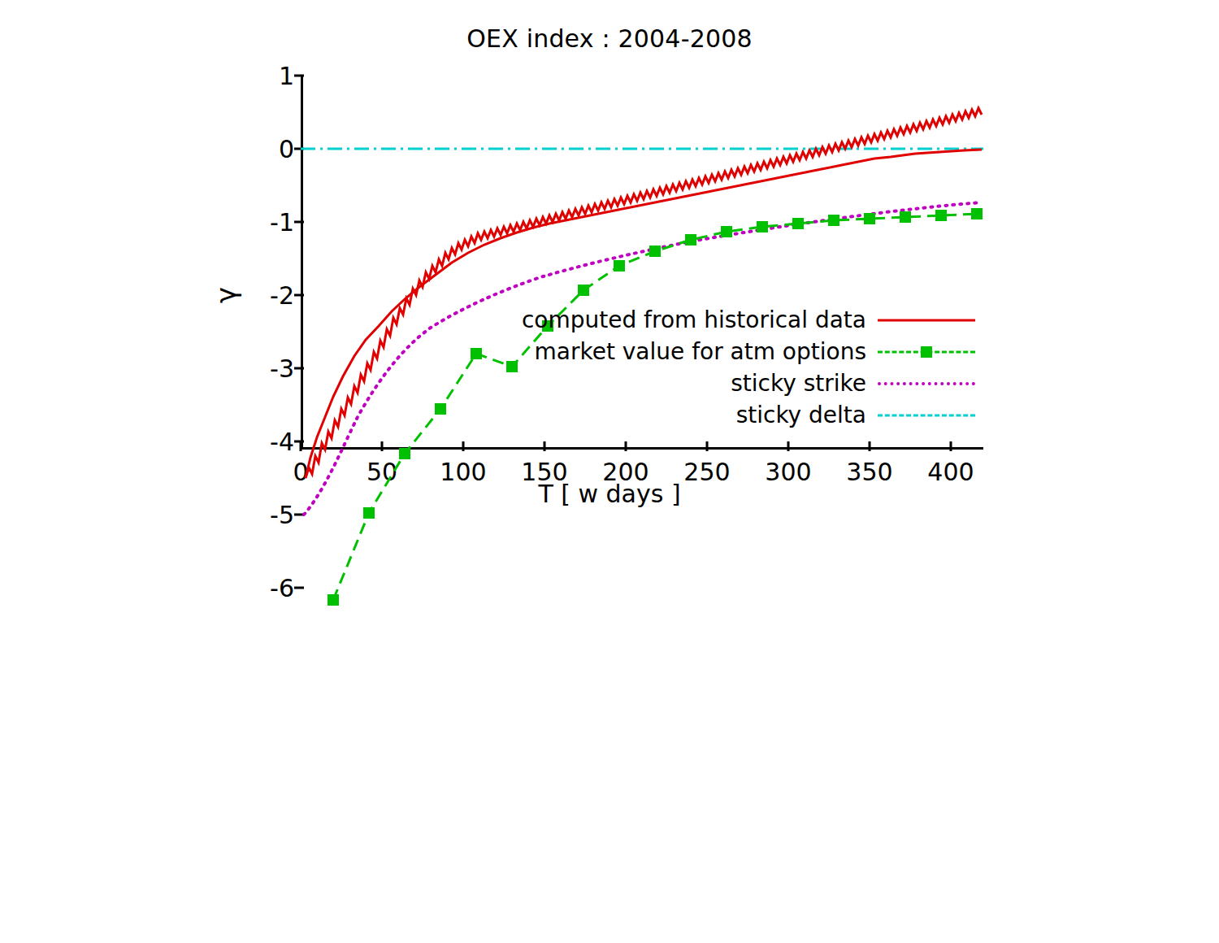OEX index : 2004-2008
γ
T [ w days ]
1
0
-1
-2
-3
-4
-5
-6
0
50
100
150
200
250
300
350
400
Mapping: x_px = 120 + (T/50)*100 ; y_px = 100 - (gamma)*90 (gamma=1 -> 10, gamma=0 -> 100)
computed from historical data
market value for atm options
sticky strike
sticky delta